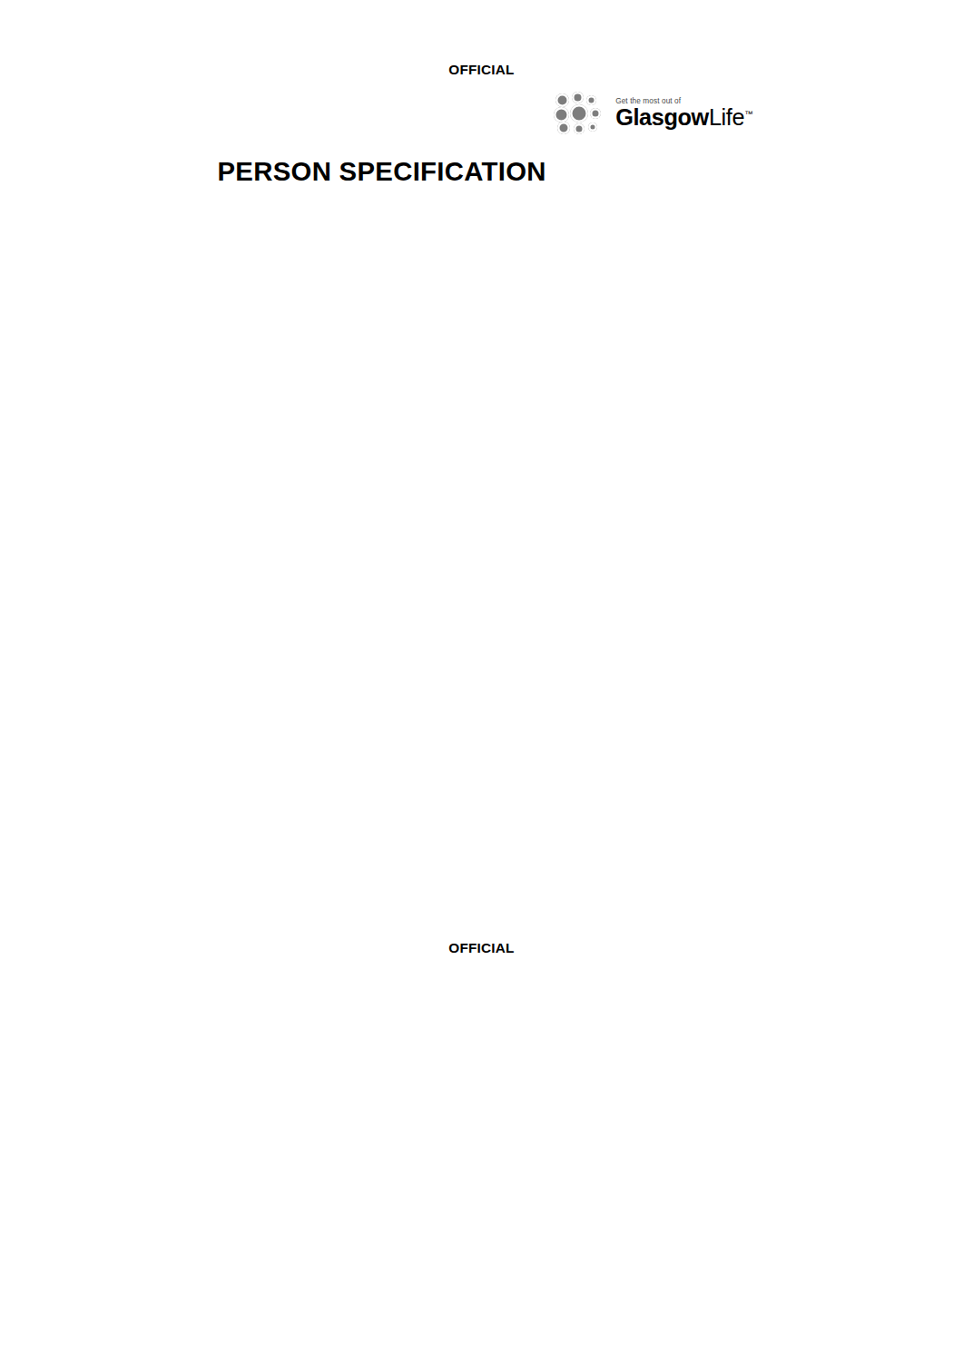OFFICIAL
Get the most out of
GlasgowLife™
PERSON SPECIFICATION
OFFICIAL